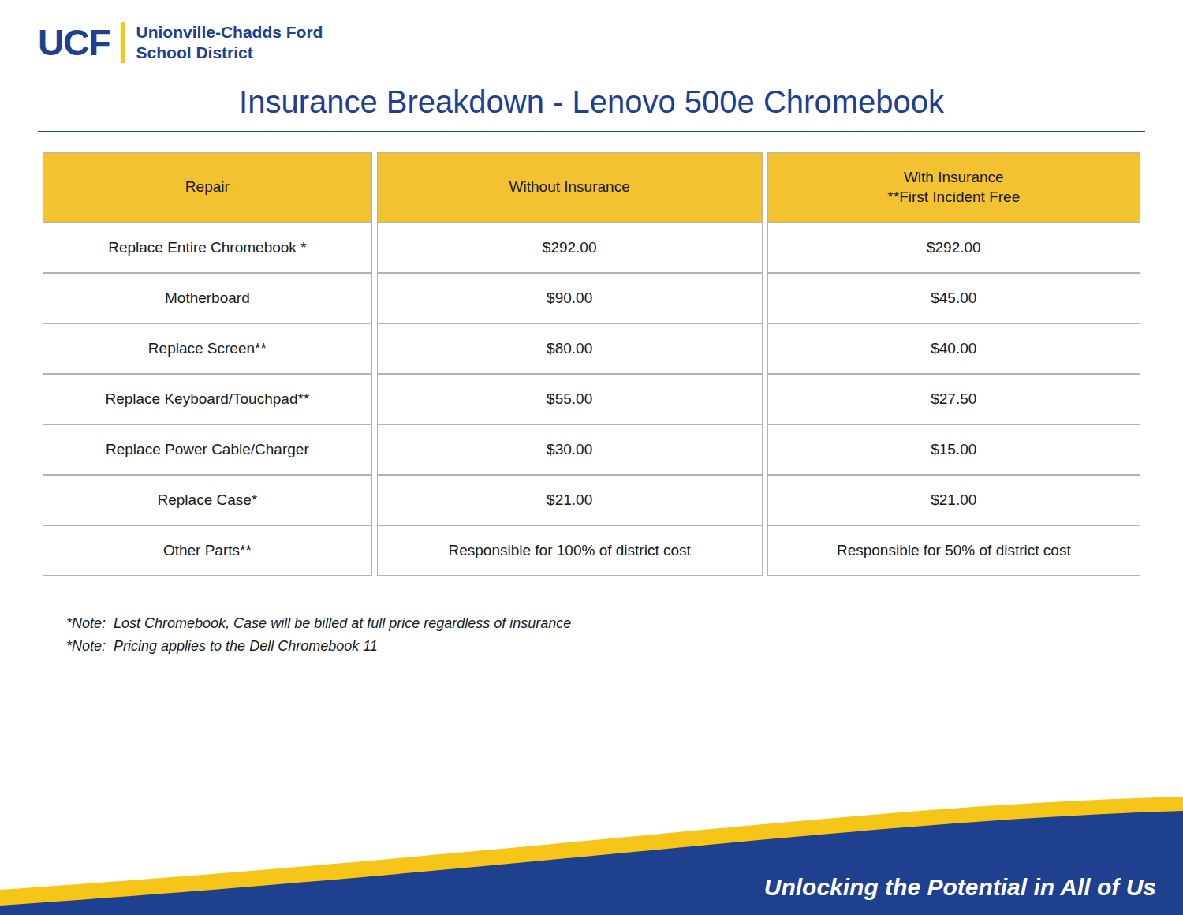UCF Unionville-Chadds Ford
School District
Insurance Breakdown - Lenovo 500e Chromebook
| Repair | Without Insurance | With Insurance **First Incident Free |
| --- | --- | --- |
| Replace Entire Chromebook * | $292.00 | $292.00 |
| Motherboard | $90.00 | $45.00 |
| Replace Screen** | $80.00 | $40.00 |
| Replace Keyboard/Touchpad** | $55.00 | $27.50 |
| Replace Power Cable/Charger | $30.00 | $15.00 |
| Replace Case* | $21.00 | $21.00 |
| Other Parts** | Responsible for 100% of district cost | Responsible for 50% of district cost |
*Note: Lost Chromebook, Case will be billed at full price regardless of insurance
*Note: Pricing applies to the Dell Chromebook 11
Unlocking the Potential in All of Us